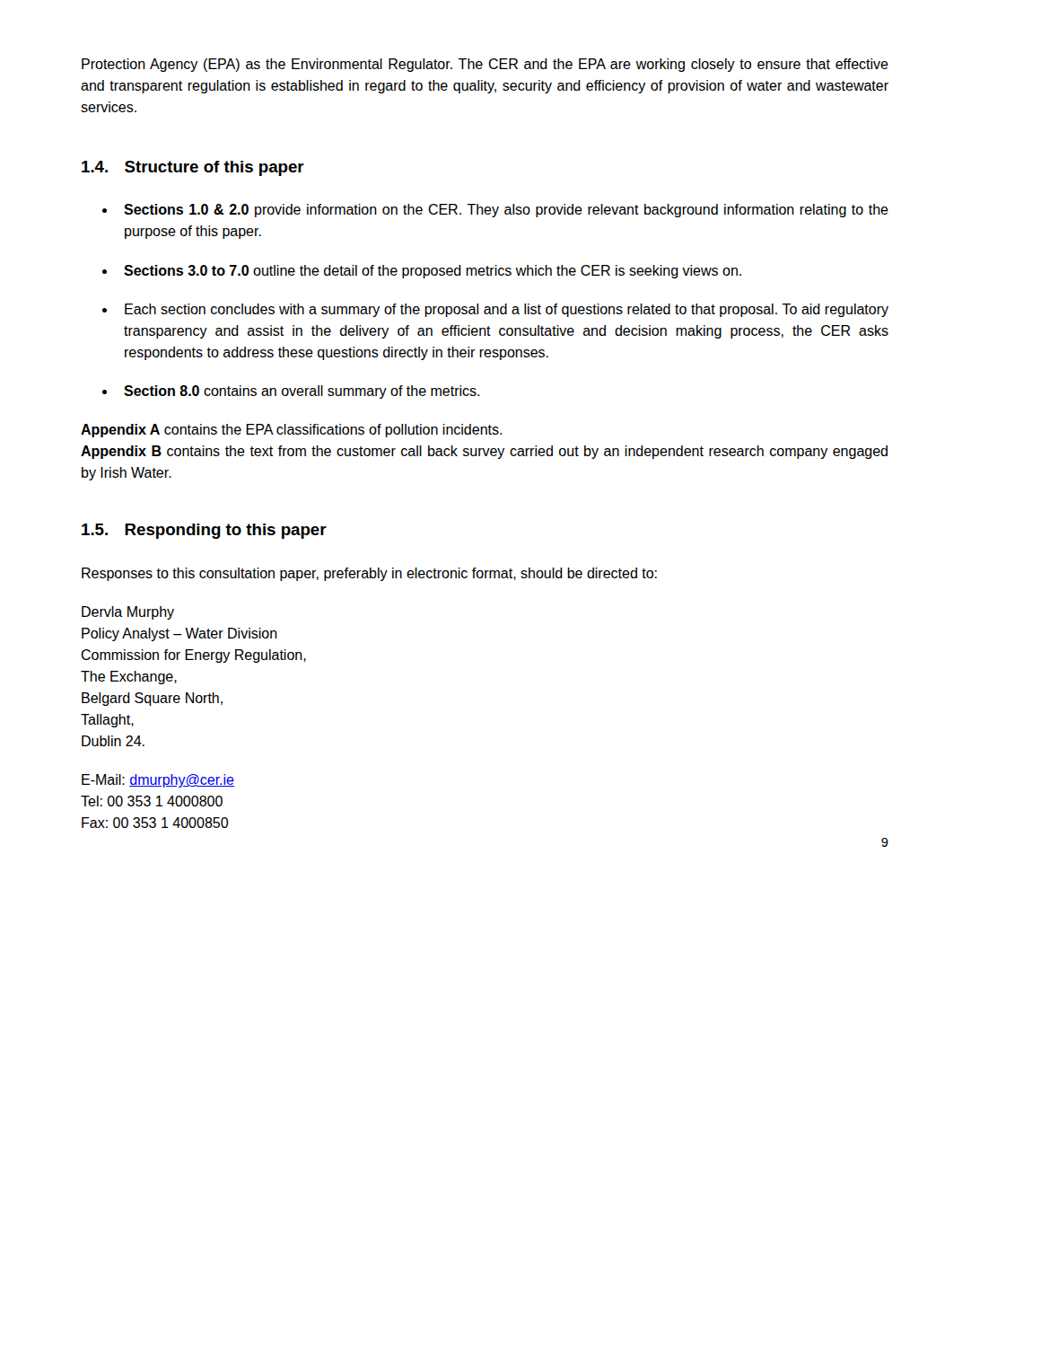Protection Agency (EPA) as the Environmental Regulator. The CER and the EPA are working closely to ensure that effective and transparent regulation is established in regard to the quality, security and efficiency of provision of water and wastewater services.
1.4. Structure of this paper
Sections 1.0 & 2.0 provide information on the CER. They also provide relevant background information relating to the purpose of this paper.
Sections 3.0 to 7.0 outline the detail of the proposed metrics which the CER is seeking views on.
Each section concludes with a summary of the proposal and a list of questions related to that proposal. To aid regulatory transparency and assist in the delivery of an efficient consultative and decision making process, the CER asks respondents to address these questions directly in their responses.
Section 8.0 contains an overall summary of the metrics.
Appendix A contains the EPA classifications of pollution incidents.
Appendix B contains the text from the customer call back survey carried out by an independent research company engaged by Irish Water.
1.5. Responding to this paper
Responses to this consultation paper, preferably in electronic format, should be directed to:
Dervla Murphy
Policy Analyst – Water Division
Commission for Energy Regulation,
The Exchange,
Belgard Square North,
Tallaght,
Dublin 24.
E-Mail: dmurphy@cer.ie
Tel: 00 353 1 4000800
Fax: 00 353 1 4000850
9